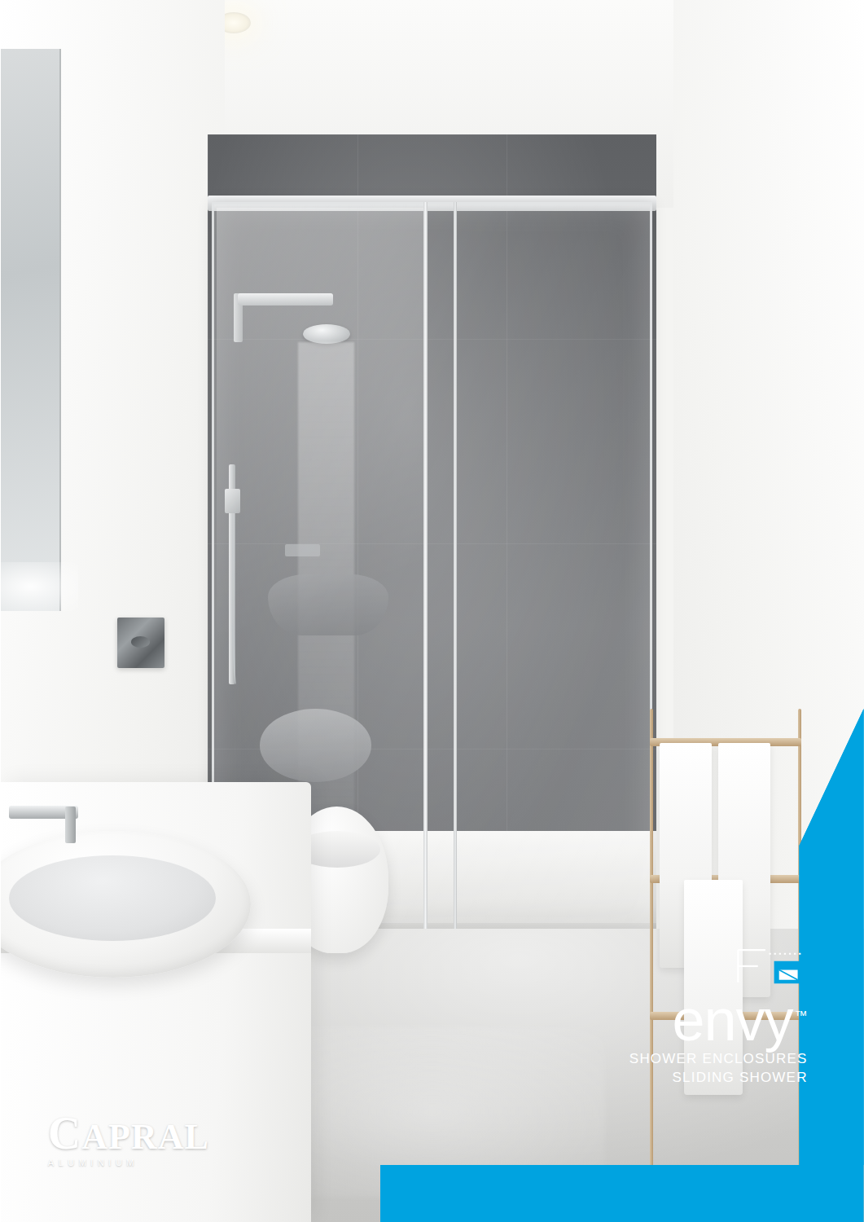envy™
SHOWER ENCLOSURES
SLIDING SHOWER
CAPRAL
ALUMINIUM